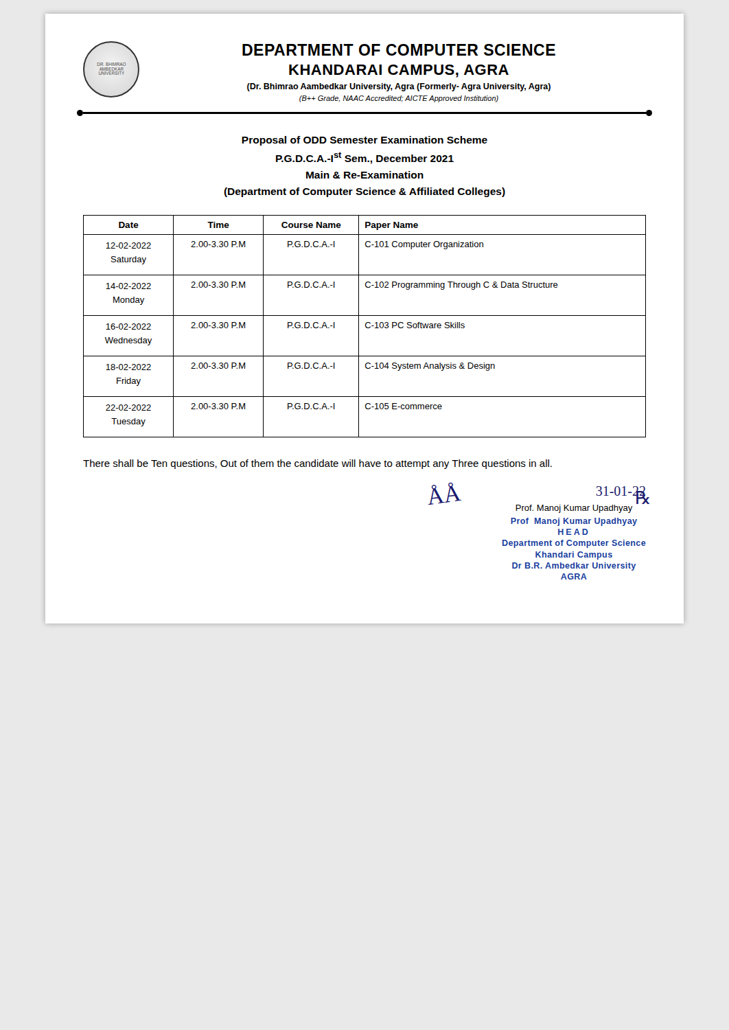DR. BHIMRAO
AMBEDKAR
UNIVERSITY
DEPARTMENT OF COMPUTER SCIENCE
KHANDARAI CAMPUS, AGRA
(Dr. Bhimrao Aambedkar University, Agra (Formerly- Agra University, Agra)
(B++ Grade, NAAC Accredited; AICTE Approved Institution)
Proposal of ODD Semester Examination Scheme
P.G.D.C.A.-Ist Sem., December 2021
Main & Re-Examination
(Department of Computer Science & Affiliated Colleges)
Examination date sheet
| Date | Time | Course Name | Paper Name |
| --- | --- | --- | --- |
| 12-02-2022 Saturday | 2.00-3.30 P.M | P.G.D.C.A.-I | C-101 Computer Organization |
| 14-02-2022 Monday | 2.00-3.30 P.M | P.G.D.C.A.-I | C-102 Programming Through C & Data Structure |
| 16-02-2022 Wednesday | 2.00-3.30 P.M | P.G.D.C.A.-I | C-103 PC Software Skills |
| 18-02-2022 Friday | 2.00-3.30 P.M | P.G.D.C.A.-I | C-104 System Analysis & Design |
| 22-02-2022 Tuesday | 2.00-3.30 P.M | P.G.D.C.A.-I | C-105 E-commerce |
℞
There shall be Ten questions, Out of them the candidate will have to attempt any Three questions in all.
ÅÅ
31-01-22
Prof. Manoj Kumar Upadhyay
Prof Manoj Kumar Upadhyay
HEAD
Department of Computer Science
Khandari Campus
Dr B.R. Ambedkar University
AGRA